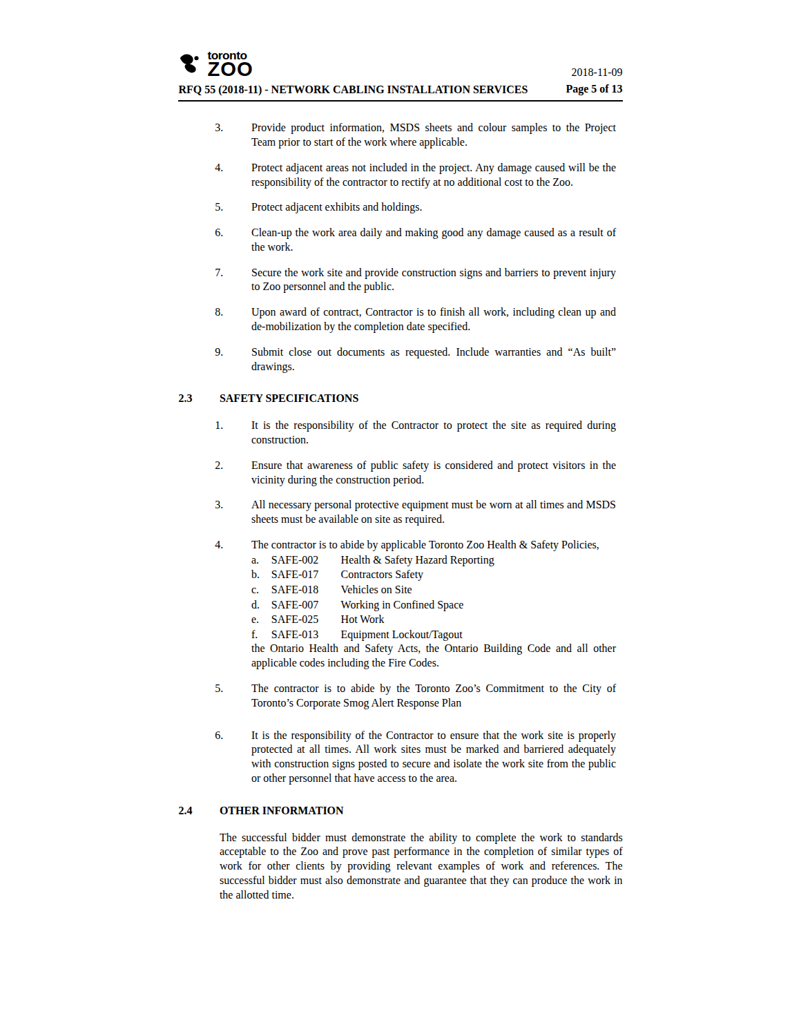toronto ZOO
RFQ 55 (2018-11) - NETWORK CABLING INSTALLATION SERVICES
2018-11-09 Page 5 of 13
Provide product information, MSDS sheets and colour samples to the Project Team prior to start of the work where applicable.
Protect adjacent areas not included in the project. Any damage caused will be the responsibility of the contractor to rectify at no additional cost to the Zoo.
Protect adjacent exhibits and holdings.
Clean-up the work area daily and making good any damage caused as a result of the work.
Secure the work site and provide construction signs and barriers to prevent injury to Zoo personnel and the public.
Upon award of contract, Contractor is to finish all work, including clean up and de-mobilization by the completion date specified.
Submit close out documents as requested. Include warranties and “As built” drawings.
2.3 SAFETY SPECIFICATIONS
It is the responsibility of the Contractor to protect the site as required during construction.
Ensure that awareness of public safety is considered and protect visitors in the vicinity during the construction period.
All necessary personal protective equipment must be worn at all times and MSDS sheets must be available on site as required.
The contractor is to abide by applicable Toronto Zoo Health & Safety Policies,
SAFE-002 Health & Safety Hazard Reporting
SAFE-017 Contractors Safety
SAFE-018 Vehicles on Site
SAFE-007 Working in Confined Space
SAFE-025 Hot Work
SAFE-013 Equipment Lockout/Tagout
the Ontario Health and Safety Acts, the Ontario Building Code and all other applicable codes including the Fire Codes.
The contractor is to abide by the Toronto Zoo’s Commitment to the City of Toronto’s Corporate Smog Alert Response Plan
It is the responsibility of the Contractor to ensure that the work site is properly protected at all times. All work sites must be marked and barriered adequately with construction signs posted to secure and isolate the work site from the public or other personnel that have access to the area.
2.4 OTHER INFORMATION
The successful bidder must demonstrate the ability to complete the work to standards acceptable to the Zoo and prove past performance in the completion of similar types of work for other clients by providing relevant examples of work and references. The successful bidder must also demonstrate and guarantee that they can produce the work in the allotted time.